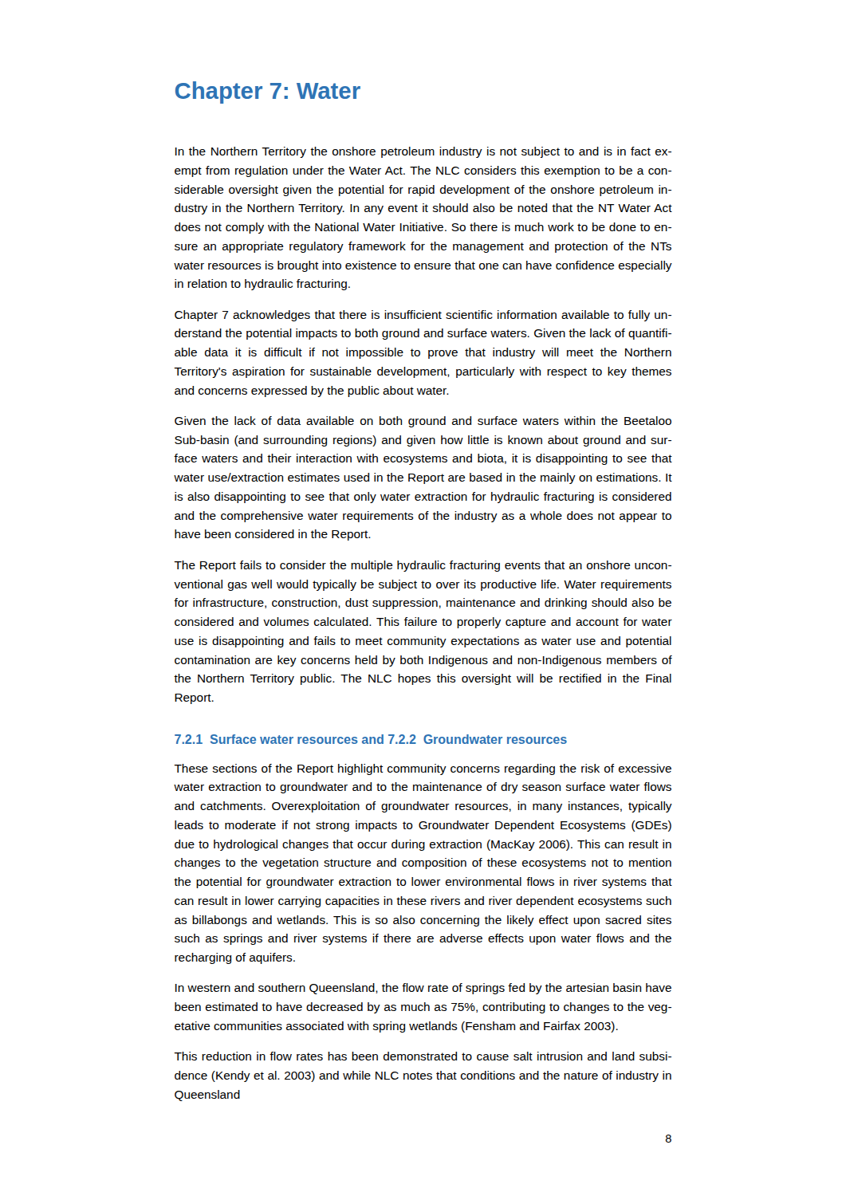Chapter 7: Water
In the Northern Territory the onshore petroleum industry is not subject to and is in fact exempt from regulation under the Water Act. The NLC considers this exemption to be a considerable oversight given the potential for rapid development of the onshore petroleum industry in the Northern Territory. In any event it should also be noted that the NT Water Act does not comply with the National Water Initiative. So there is much work to be done to ensure an appropriate regulatory framework for the management and protection of the NTs water resources is brought into existence to ensure that one can have confidence especially in relation to hydraulic fracturing.
Chapter 7 acknowledges that there is insufficient scientific information available to fully understand the potential impacts to both ground and surface waters. Given the lack of quantifiable data it is difficult if not impossible to prove that industry will meet the Northern Territory's aspiration for sustainable development, particularly with respect to key themes and concerns expressed by the public about water.
Given the lack of data available on both ground and surface waters within the Beetaloo Sub-basin (and surrounding regions) and given how little is known about ground and surface waters and their interaction with ecosystems and biota, it is disappointing to see that water use/extraction estimates used in the Report are based in the mainly on estimations. It is also disappointing to see that only water extraction for hydraulic fracturing is considered and the comprehensive water requirements of the industry as a whole does not appear to have been considered in the Report.
The Report fails to consider the multiple hydraulic fracturing events that an onshore unconventional gas well would typically be subject to over its productive life. Water requirements for infrastructure, construction, dust suppression, maintenance and drinking should also be considered and volumes calculated. This failure to properly capture and account for water use is disappointing and fails to meet community expectations as water use and potential contamination are key concerns held by both Indigenous and non-Indigenous members of the Northern Territory public. The NLC hopes this oversight will be rectified in the Final Report.
7.2.1 Surface water resources and 7.2.2 Groundwater resources
These sections of the Report highlight community concerns regarding the risk of excessive water extraction to groundwater and to the maintenance of dry season surface water flows and catchments. Overexploitation of groundwater resources, in many instances, typically leads to moderate if not strong impacts to Groundwater Dependent Ecosystems (GDEs) due to hydrological changes that occur during extraction (MacKay 2006). This can result in changes to the vegetation structure and composition of these ecosystems not to mention the potential for groundwater extraction to lower environmental flows in river systems that can result in lower carrying capacities in these rivers and river dependent ecosystems such as billabongs and wetlands. This is so also concerning the likely effect upon sacred sites such as springs and river systems if there are adverse effects upon water flows and the recharging of aquifers.
In western and southern Queensland, the flow rate of springs fed by the artesian basin have been estimated to have decreased by as much as 75%, contributing to changes to the vegetative communities associated with spring wetlands (Fensham and Fairfax 2003).
This reduction in flow rates has been demonstrated to cause salt intrusion and land subsidence (Kendy et al. 2003) and while NLC notes that conditions and the nature of industry in Queensland
8